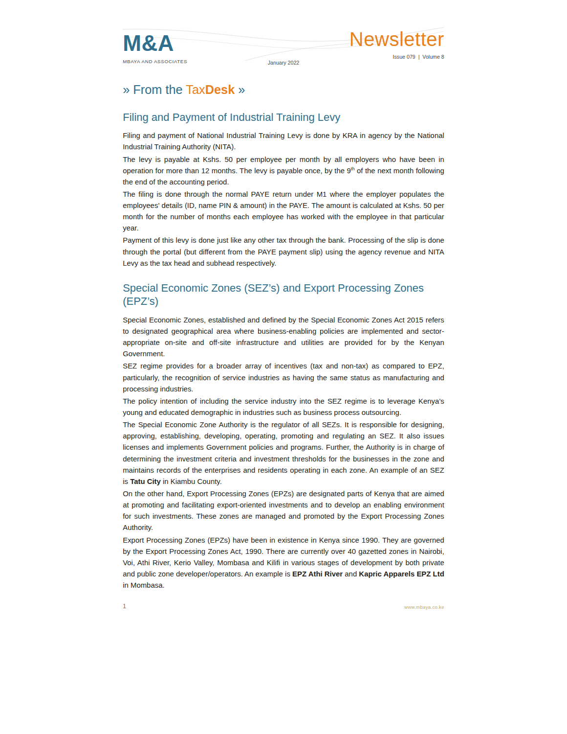M&A
Mbaya and Associates
January 2022
Newsletter
Issue 079 | Volume 8
» From the Tax Desk »
Filing and Payment of Industrial Training Levy
Filing and payment of National Industrial Training Levy is done by KRA in agency by the National Industrial Training Authority (NITA).
The levy is payable at Kshs. 50 per employee per month by all employers who have been in operation for more than 12 months. The levy is payable once, by the 9th of the next month following the end of the accounting period.
The filing is done through the normal PAYE return under M1 where the employer populates the employees’ details (ID, name PIN & amount) in the PAYE. The amount is calculated at Kshs. 50 per month for the number of months each employee has worked with the employee in that particular year.
Payment of this levy is done just like any other tax through the bank. Processing of the slip is done through the portal (but different from the PAYE payment slip) using the agency revenue and NITA Levy as the tax head and subhead respectively.
Special Economic Zones (SEZ’s) and Export Processing Zones (EPZ’s)
Special Economic Zones, established and defined by the Special Economic Zones Act 2015 refers to designated geographical area where business-enabling policies are implemented and sector-appropriate on-site and off-site infrastructure and utilities are provided for by the Kenyan Government.
SEZ regime provides for a broader array of incentives (tax and non-tax) as compared to EPZ, particularly, the recognition of service industries as having the same status as manufacturing and processing industries.
The policy intention of including the service industry into the SEZ regime is to leverage Kenya’s young and educated demographic in industries such as business process outsourcing.
The Special Economic Zone Authority is the regulator of all SEZs. It is responsible for designing, approving, establishing, developing, operating, promoting and regulating an SEZ. It also issues licenses and implements Government policies and programs. Further, the Authority is in charge of determining the investment criteria and investment thresholds for the businesses in the zone and maintains records of the enterprises and residents operating in each zone. An example of an SEZ is Tatu City in Kiambu County.
On the other hand, Export Processing Zones (EPZs) are designated parts of Kenya that are aimed at promoting and facilitating export-oriented investments and to develop an enabling environment for such investments. These zones are managed and promoted by the Export Processing Zones Authority.
Export Processing Zones (EPZs) have been in existence in Kenya since 1990. They are governed by the Export Processing Zones Act, 1990. There are currently over 40 gazetted zones in Nairobi, Voi, Athi River, Kerio Valley, Mombasa and Kilifi in various stages of development by both private and public zone developer/operators. An example is EPZ Athi River and Kapric Apparels EPZ Ltd in Mombasa.
1
www.mbaya.co.ke